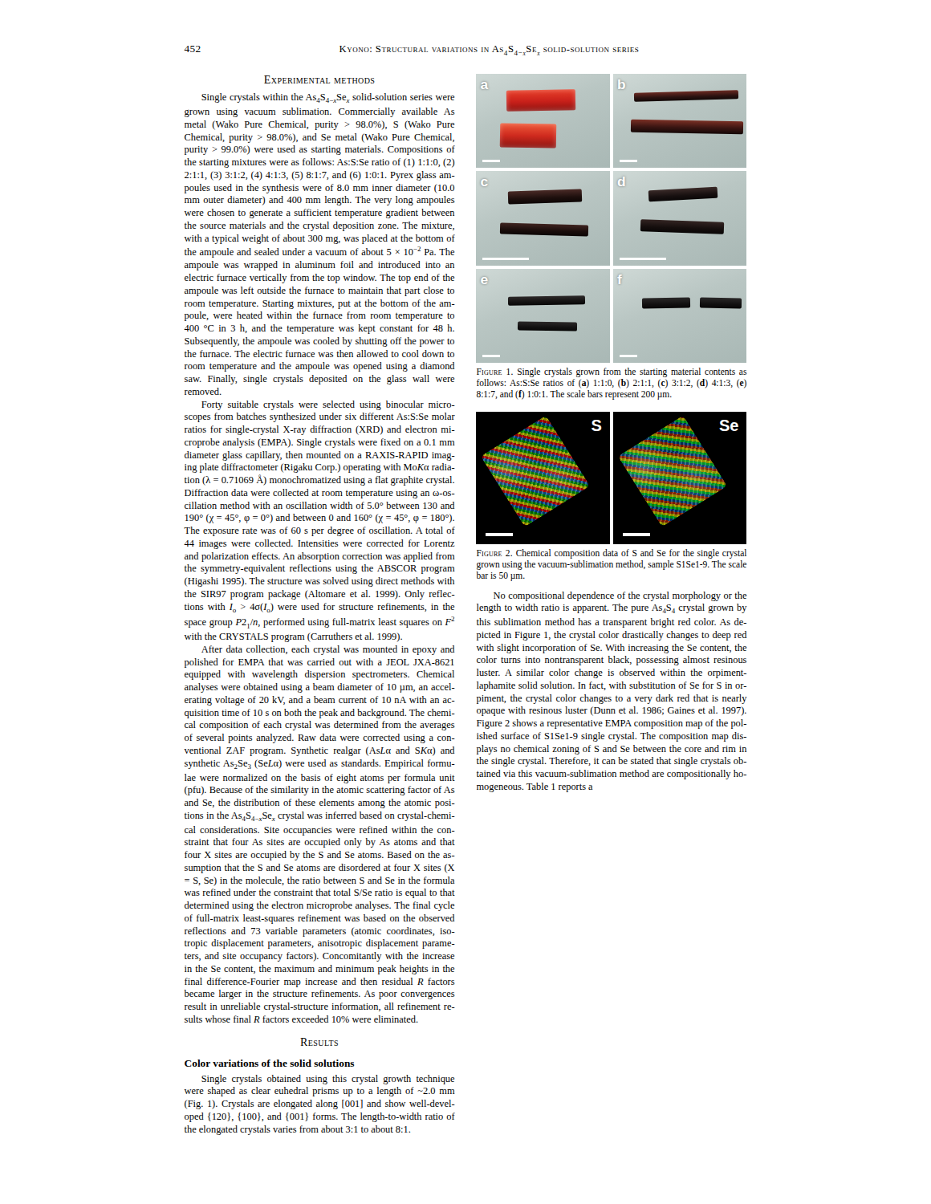452
Kyono: Structural variations in As4S4−xSex solid-solution series
Experimental methods
Single crystals within the As4S4−xSex solid-solution series were grown using vacuum sublimation. Commercially available As metal (Wako Pure Chemical, purity > 98.0%), S (Wako Pure Chemical, purity > 98.0%), and Se metal (Wako Pure Chemical, purity > 99.0%) were used as starting materials. Compositions of the starting mixtures were as follows: As:S:Se ratio of (1) 1:1:0, (2) 2:1:1, (3) 3:1:2, (4) 4:1:3, (5) 8:1:7, and (6) 1:0:1. Pyrex glass ampoules used in the synthesis were of 8.0 mm inner diameter (10.0 mm outer diameter) and 400 mm length. The very long ampoules were chosen to generate a sufficient temperature gradient between the source materials and the crystal deposition zone. The mixture, with a typical weight of about 300 mg, was placed at the bottom of the ampoule and sealed under a vacuum of about 5 × 10−2 Pa. The ampoule was wrapped in aluminum foil and introduced into an electric furnace vertically from the top window. The top end of the ampoule was left outside the furnace to maintain that part close to room temperature. Starting mixtures, put at the bottom of the ampoule, were heated within the furnace from room temperature to 400 °C in 3 h, and the temperature was kept constant for 48 h. Subsequently, the ampoule was cooled by shutting off the power to the furnace. The electric furnace was then allowed to cool down to room temperature and the ampoule was opened using a diamond saw. Finally, single crystals deposited on the glass wall were removed.
Forty suitable crystals were selected using binocular microscopes from batches synthesized under six different As:S:Se molar ratios for single-crystal X-ray diffraction (XRD) and electron microprobe analysis (EMPA). Single crystals were fixed on a 0.1 mm diameter glass capillary, then mounted on a RAXIS-RAPID imaging plate diffractometer (Rigaku Corp.) operating with MoKα radiation (λ = 0.71069 Å) monochromatized using a flat graphite crystal. Diffraction data were collected at room temperature using an ω-oscillation method with an oscillation width of 5.0° between 130 and 190° (χ = 45°, φ = 0°) and between 0 and 160° (χ = 45°, φ = 180°). The exposure rate was of 60 s per degree of oscillation. A total of 44 images were collected. Intensities were corrected for Lorentz and polarization effects. An absorption correction was applied from the symmetry-equivalent reflections using the ABSCOR program (Higashi 1995). The structure was solved using direct methods with the SIR97 program package (Altomare et al. 1999). Only reflections with Io > 4σ(Io) were used for structure refinements, in the space group P21/n, performed using full-matrix least squares on F2 with the CRYSTALS program (Carruthers et al. 1999).
After data collection, each crystal was mounted in epoxy and polished for EMPA that was carried out with a JEOL JXA-8621 equipped with wavelength dispersion spectrometers. Chemical analyses were obtained using a beam diameter of 10 µm, an accelerating voltage of 20 kV, and a beam current of 10 nA with an acquisition time of 10 s on both the peak and background. The chemical composition of each crystal was determined from the averages of several points analyzed. Raw data were corrected using a conventional ZAF program. Synthetic realgar (AsLα and SKα) and synthetic As2Se3 (SeLα) were used as standards. Empirical formulae were normalized on the basis of eight atoms per formula unit (pfu). Because of the similarity in the atomic scattering factor of As and Se, the distribution of these elements among the atomic positions in the As4S4−xSex crystal was inferred based on crystal-chemical considerations. Site occupancies were refined within the constraint that four As sites are occupied only by As atoms and that four X sites are occupied by the S and Se atoms. Based on the assumption that the S and Se atoms are disordered at four X sites (X = S, Se) in the molecule, the ratio between S and Se in the formula was refined under the constraint that total S/Se ratio is equal to that determined using the electron microprobe analyses. The final cycle of full-matrix least-squares refinement was based on the observed reflections and 73 variable parameters (atomic coordinates, isotropic displacement parameters, anisotropic displacement parameters, and site occupancy factors). Concomitantly with the increase in the Se content, the maximum and minimum peak heights in the final difference-Fourier map increase and then residual R factors became larger in the structure refinements. As poor convergences result in unreliable crystal-structure information, all refinement results whose final R factors exceeded 10% were eliminated.
Results
Color variations of the solid solutions
Single crystals obtained using this crystal growth technique were shaped as clear euhedral prisms up to a length of ~2.0 mm (Fig. 1). Crystals are elongated along [001] and show well-developed {120}, {100}, and {001} forms. The length-to-width ratio of the elongated crystals varies from about 3:1 to about 8:1.
a
b
c
d
e
f
Figure 1. Single crystals grown from the starting material contents as follows: As:S:Se ratios of (a) 1:1:0, (b) 2:1:1, (c) 3:1:2, (d) 4:1:3, (e) 8:1:7, and (f) 1:0:1. The scale bars represent 200 µm.
S
Se
Figure 2. Chemical composition data of S and Se for the single crystal grown using the vacuum-sublimation method, sample S1Se1-9. The scale bar is 50 µm.
No compositional dependence of the crystal morphology or the length to width ratio is apparent. The pure As4S4 crystal grown by this sublimation method has a transparent bright red color. As depicted in Figure 1, the crystal color drastically changes to deep red with slight incorporation of Se. With increasing the Se content, the color turns into nontransparent black, possessing almost resinous luster. A similar color change is observed within the orpiment-laphamite solid solution. In fact, with substitution of Se for S in orpiment, the crystal color changes to a very dark red that is nearly opaque with resinous luster (Dunn et al. 1986; Gaines et al. 1997). Figure 2 shows a representative EMPA composition map of the polished surface of S1Se1-9 single crystal. The composition map displays no chemical zoning of S and Se between the core and rim in the single crystal. Therefore, it can be stated that single crystals obtained via this vacuum-sublimation method are compositionally homogeneous. Table 1 reports a